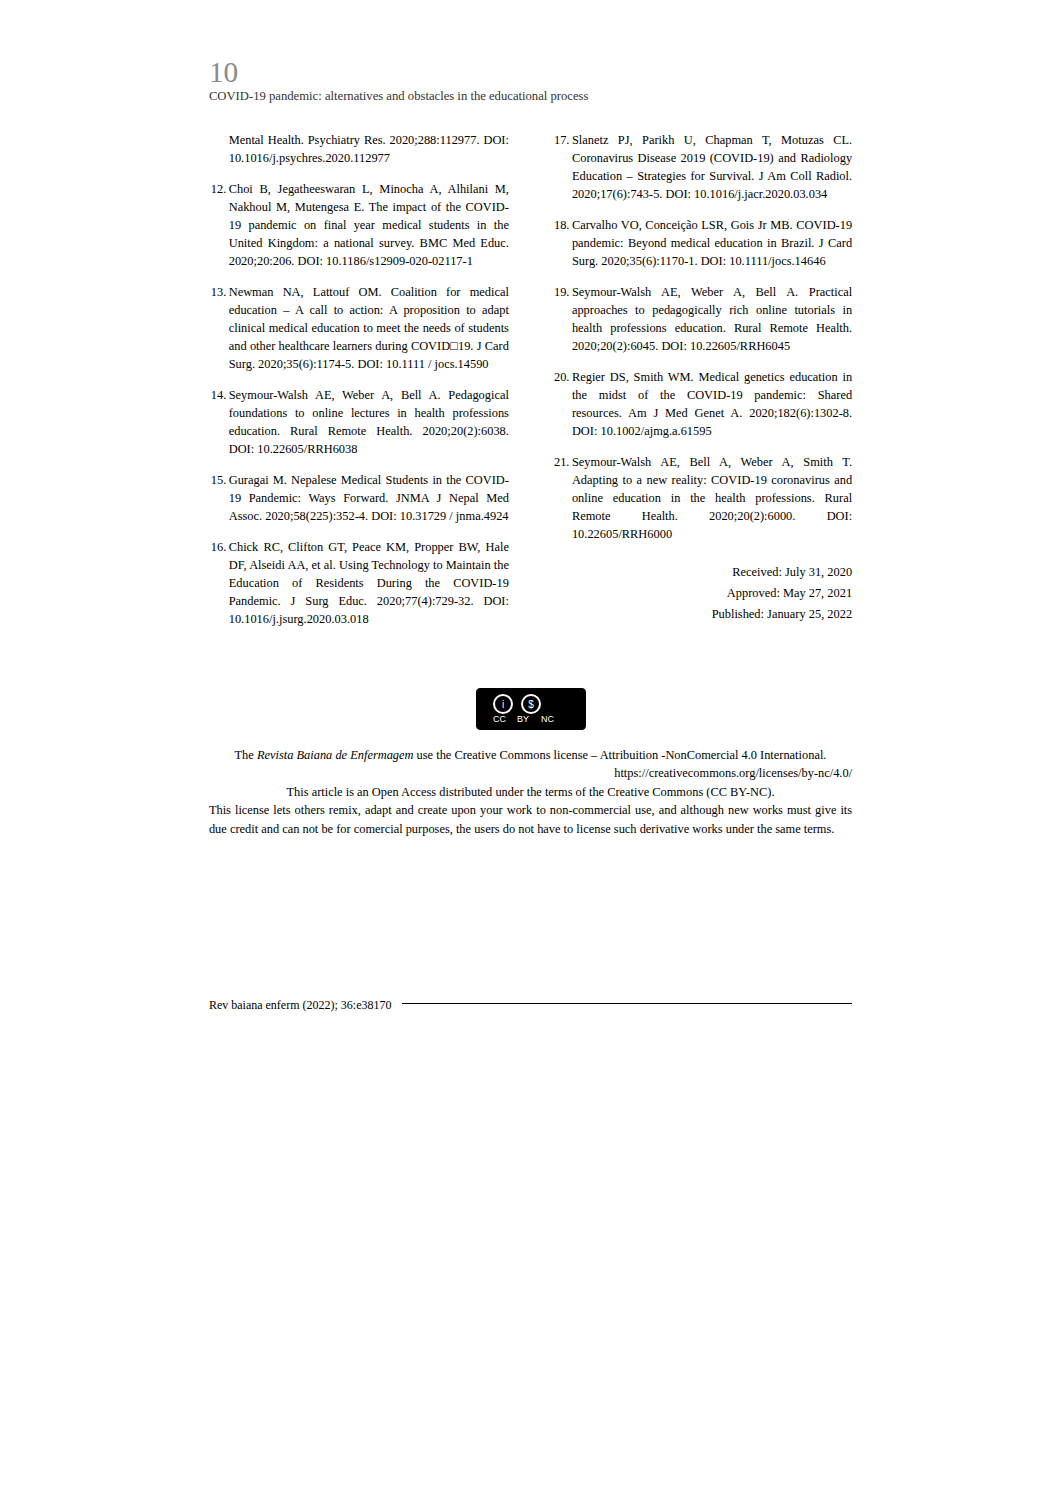10
COVID-19 pandemic: alternatives and obstacles in the educational process
Mental Health. Psychiatry Res. 2020;288:112977. DOI: 10.1016/j.psychres.2020.112977
12. Choi B, Jegatheeswaran L, Minocha A, Alhilani M, Nakhoul M, Mutengesa E. The impact of the COVID-19 pandemic on final year medical students in the United Kingdom: a national survey. BMC Med Educ. 2020;20:206. DOI: 10.1186/s12909-020-02117-1
13. Newman NA, Lattouf OM. Coalition for medical education – A call to action: A proposition to adapt clinical medical education to meet the needs of students and other healthcare learners during COVID□19. J Card Surg. 2020;35(6):1174-5. DOI: 10.1111 / jocs.14590
14. Seymour-Walsh AE, Weber A, Bell A. Pedagogical foundations to online lectures in health professions education. Rural Remote Health. 2020;20(2):6038. DOI: 10.22605/RRH6038
15. Guragai M. Nepalese Medical Students in the COVID-19 Pandemic: Ways Forward. JNMA J Nepal Med Assoc. 2020;58(225):352-4. DOI: 10.31729 / jnma.4924
16. Chick RC, Clifton GT, Peace KM, Propper BW, Hale DF, Alseidi AA, et al. Using Technology to Maintain the Education of Residents During the COVID-19 Pandemic. J Surg Educ. 2020;77(4):729-32. DOI: 10.1016/j.jsurg.2020.03.018
17. Slanetz PJ, Parikh U, Chapman T, Motuzas CL. Coronavirus Disease 2019 (COVID-19) and Radiology Education – Strategies for Survival. J Am Coll Radiol. 2020;17(6):743-5. DOI: 10.1016/j.jacr.2020.03.034
18. Carvalho VO, Conceição LSR, Gois Jr MB. COVID-19 pandemic: Beyond medical education in Brazil. J Card Surg. 2020;35(6):1170-1. DOI: 10.1111/jocs.14646
19. Seymour-Walsh AE, Weber A, Bell A. Practical approaches to pedagogically rich online tutorials in health professions education. Rural Remote Health. 2020;20(2):6045. DOI: 10.22605/RRH6045
20. Regier DS, Smith WM. Medical genetics education in the midst of the COVID-19 pandemic: Shared resources. Am J Med Genet A. 2020;182(6):1302-8. DOI: 10.1002/ajmg.a.61595
21. Seymour-Walsh AE, Bell A, Weber A, Smith T. Adapting to a new reality: COVID-19 coronavirus and online education in the health professions. Rural Remote Health. 2020;20(2):6000. DOI: 10.22605/RRH6000
Received: July 31, 2020
Approved: May 27, 2021
Published: January 25, 2022
i $ CC BY NC
The Revista Baiana de Enfermagem use the Creative Commons license – Attribuition -NonComercial 4.0 International.
https://creativecommons.org/licenses/by-nc/4.0/
This article is an Open Access distributed under the terms of the Creative Commons (CC BY-NC).
This license lets others remix, adapt and create upon your work to non-commercial use, and although new works must give its due credit and can not be for comercial purposes, the users do not have to license such derivative works under the same terms.
Rev baiana enferm (2022); 36:e38170